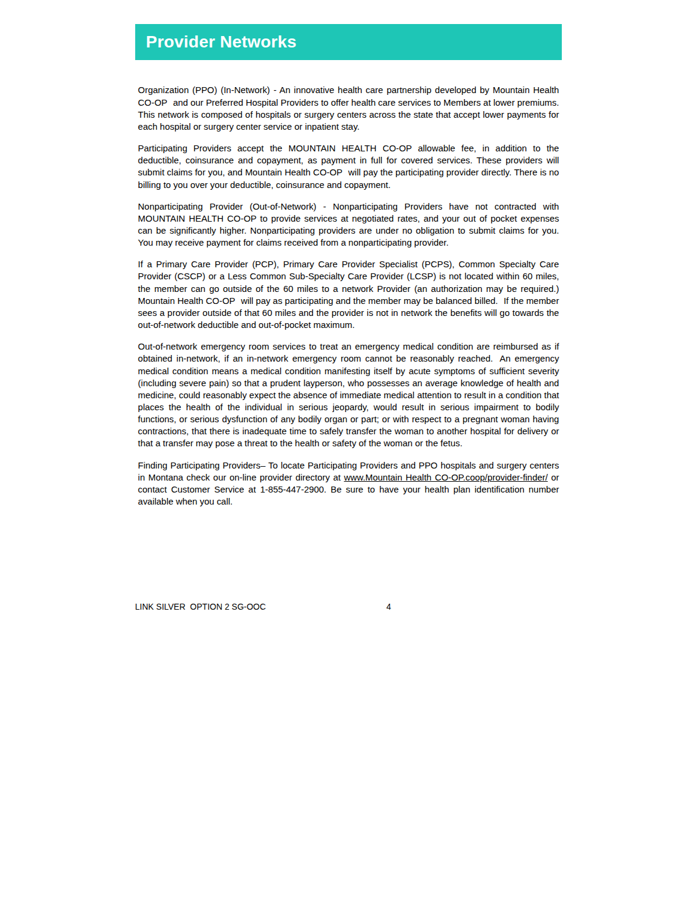Provider Networks
Organization (PPO) (In-Network) - An innovative health care partnership developed by Mountain Health CO-OP and our Preferred Hospital Providers to offer health care services to Members at lower premiums. This network is composed of hospitals or surgery centers across the state that accept lower payments for each hospital or surgery center service or inpatient stay.
Participating Providers accept the MOUNTAIN HEALTH CO-OP allowable fee, in addition to the deductible, coinsurance and copayment, as payment in full for covered services. These providers will submit claims for you, and Mountain Health CO-OP will pay the participating provider directly. There is no billing to you over your deductible, coinsurance and copayment.
Nonparticipating Provider (Out-of-Network) - Nonparticipating Providers have not contracted with MOUNTAIN HEALTH CO-OP to provide services at negotiated rates, and your out of pocket expenses can be significantly higher. Nonparticipating providers are under no obligation to submit claims for you. You may receive payment for claims received from a nonparticipating provider.
If a Primary Care Provider (PCP), Primary Care Provider Specialist (PCPS), Common Specialty Care Provider (CSCP) or a Less Common Sub-Specialty Care Provider (LCSP) is not located within 60 miles, the member can go outside of the 60 miles to a network Provider (an authorization may be required.) Mountain Health CO-OP will pay as participating and the member may be balanced billed. If the member sees a provider outside of that 60 miles and the provider is not in network the benefits will go towards the out-of-network deductible and out-of-pocket maximum.
Out-of-network emergency room services to treat an emergency medical condition are reimbursed as if obtained in-network, if an in-network emergency room cannot be reasonably reached. An emergency medical condition means a medical condition manifesting itself by acute symptoms of sufficient severity (including severe pain) so that a prudent layperson, who possesses an average knowledge of health and medicine, could reasonably expect the absence of immediate medical attention to result in a condition that places the health of the individual in serious jeopardy, would result in serious impairment to bodily functions, or serious dysfunction of any bodily organ or part; or with respect to a pregnant woman having contractions, that there is inadequate time to safely transfer the woman to another hospital for delivery or that a transfer may pose a threat to the health or safety of the woman or the fetus.
Finding Participating Providers– To locate Participating Providers and PPO hospitals and surgery centers in Montana check our on-line provider directory at www.Mountain Health CO-OP.coop/provider-finder/ or contact Customer Service at 1-855-447-2900. Be sure to have your health plan identification number available when you call.
LINK SILVER OPTION 2 SG-OOC 4